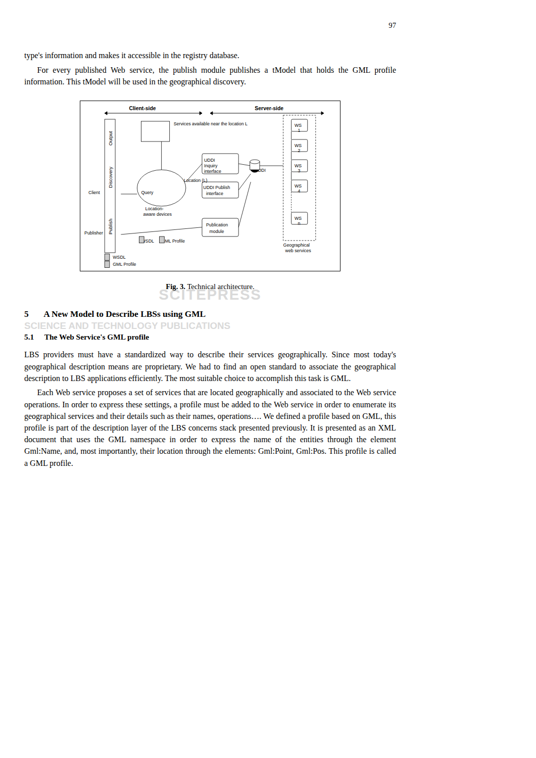97
type's information and makes it accessible in the registry database.
For every published Web service, the publish module publishes a tModel that holds the GML profile information. This tModel will be used in the geographical discovery.
Fig. 3. Technical architecture.
SCITEPRESS
5 A New Model to Describe LBSs using GML
SCIENCE AND TECHNOLOGY PUBLICATIONS
5.1 The Web Service's GML profile
LBS providers must have a standardized way to describe their services geographically. Since most today's geographical description means are proprietary. We had to find an open standard to associate the geographical description to LBS applications efficiently. The most suitable choice to accomplish this task is GML.
Each Web service proposes a set of services that are located geographically and associated to the Web service operations. In order to express these settings, a profile must be added to the Web service in order to enumerate its geographical services and their details such as their names, operations…. We defined a profile based on GML, this profile is part of the description layer of the LBS concerns stack presented previously. It is presented as an XML document that uses the GML namespace in order to express the name of the entities through the element Gml:Name, and, most importantly, their location through the elements: Gml:Point, Gml:Pos. This profile is called a GML profile.